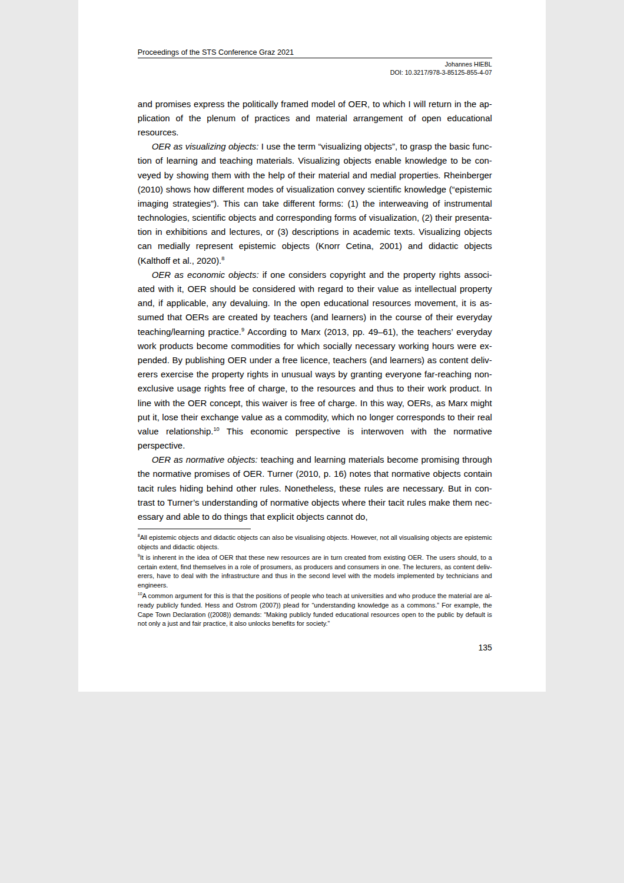Proceedings of the STS Conference Graz 2021
Johannes HIEBL
DOI: 10.3217/978-3-85125-855-4-07
and promises express the politically framed model of OER, to which I will return in the application of the plenum of practices and material arrangement of open educational resources.
OER as visualizing objects: I use the term “visualizing objects”, to grasp the basic function of learning and teaching materials. Visualizing objects enable knowledge to be conveyed by showing them with the help of their material and medial properties. Rheinberger (2010) shows how different modes of visualization convey scientific knowledge (“epistemic imaging strategies”). This can take different forms: (1) the interweaving of instrumental technologies, scientific objects and corresponding forms of visualization, (2) their presentation in exhibitions and lectures, or (3) descriptions in academic texts. Visualizing objects can medially represent epistemic objects (Knorr Cetina, 2001) and didactic objects (Kalthoff et al., 2020).8
OER as economic objects: if one considers copyright and the property rights associated with it, OER should be considered with regard to their value as intellectual property and, if applicable, any devaluing. In the open educational resources movement, it is assumed that OERs are created by teachers (and learners) in the course of their everyday teaching/learning practice.9 According to Marx (2013, pp. 49–61), the teachers’ everyday work products become commodities for which socially necessary working hours were expended. By publishing OER under a free licence, teachers (and learners) as content deliverers exercise the property rights in unusual ways by granting everyone far-reaching non-exclusive usage rights free of charge, to the resources and thus to their work product. In line with the OER concept, this waiver is free of charge. In this way, OERs, as Marx might put it, lose their exchange value as a commodity, which no longer corresponds to their real value relationship.10 This economic perspective is interwoven with the normative perspective.
OER as normative objects: teaching and learning materials become promising through the normative promises of OER. Turner (2010, p. 16) notes that normative objects contain tacit rules hiding behind other rules. Nonetheless, these rules are necessary. But in contrast to Turner’s understanding of normative objects where their tacit rules make them necessary and able to do things that explicit objects cannot do,
8All epistemic objects and didactic objects can also be visualising objects. However, not all visualising objects are epistemic objects and didactic objects.
9It is inherent in the idea of OER that these new resources are in turn created from existing OER. The users should, to a certain extent, find themselves in a role of prosumers, as producers and consumers in one. The lecturers, as content deliverers, have to deal with the infrastructure and thus in the second level with the models implemented by technicians and engineers.
10A common argument for this is that the positions of people who teach at universities and who produce the material are already publicly funded. Hess and Ostrom (2007)) plead for “understanding knowledge as a commons.” For example, the Cape Town Declaration ((2008)) demands: “Making publicly funded educational resources open to the public by default is not only a just and fair practice, it also unlocks benefits for society.”
135